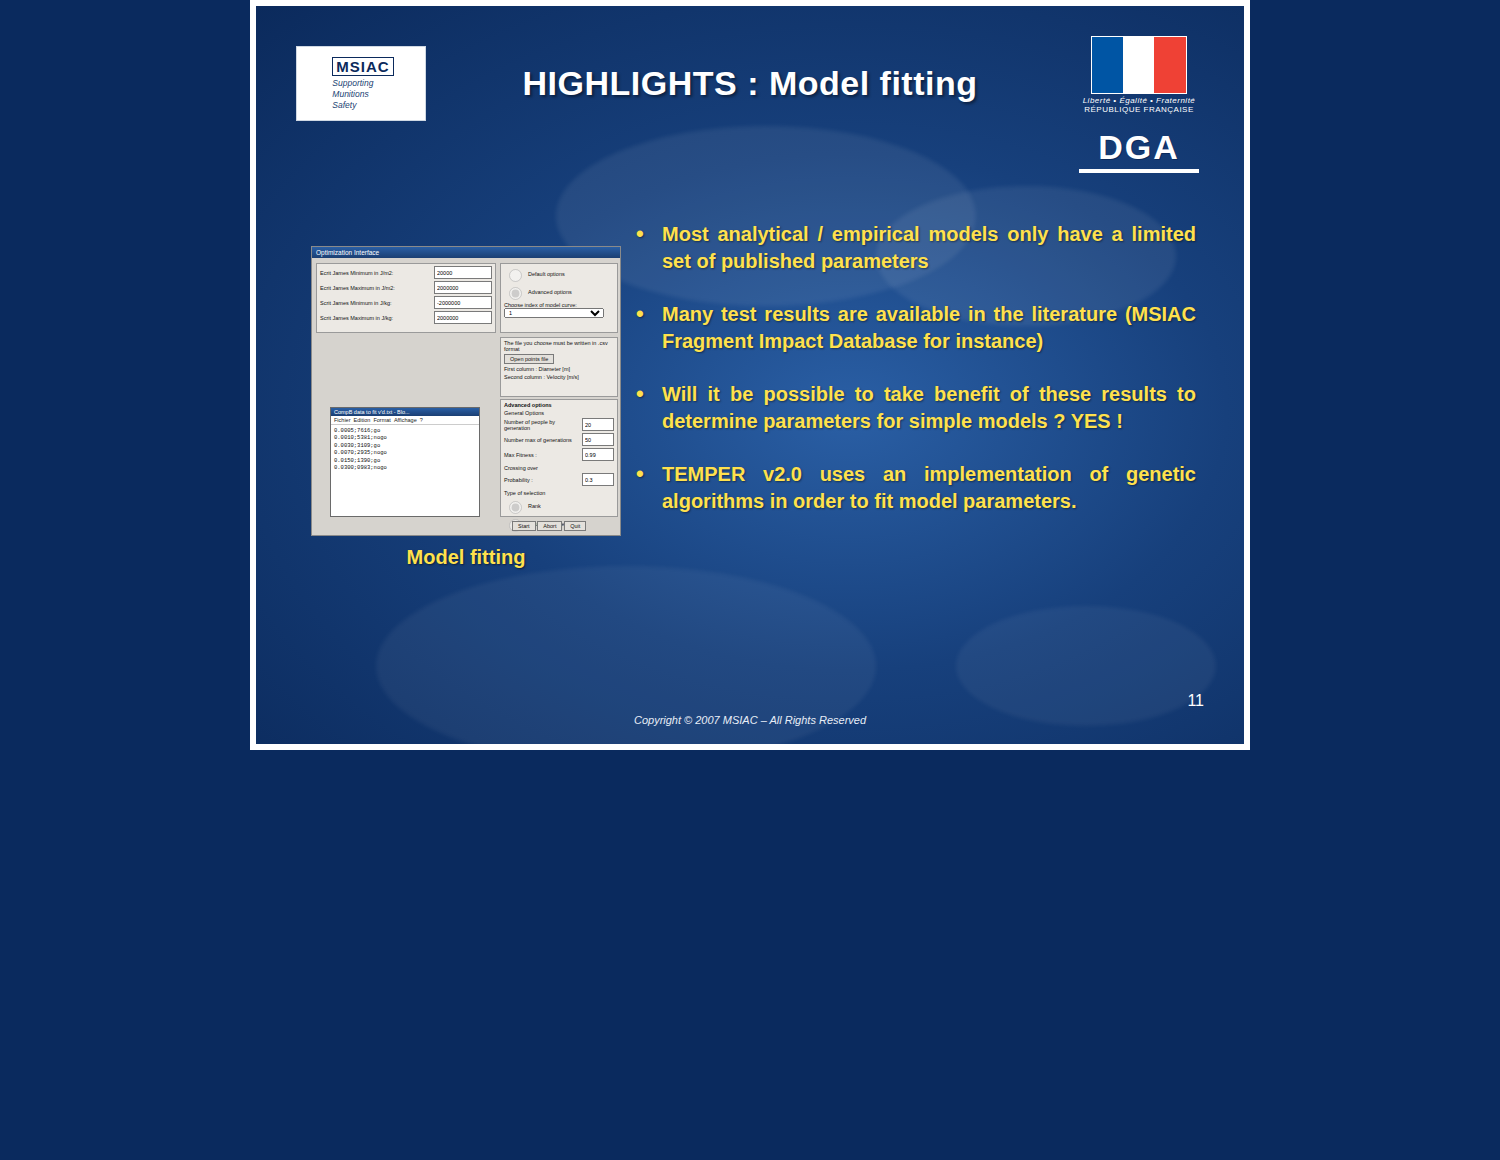MSIAC
Supporting
Munitions
Safety
Liberté • Égalité • Fraternité RÉPUBLIQUE FRANÇAISE
DGA
HIGHLIGHTS : Model fitting
Optimization Interface
Ecrit James Minimum in J/m2:
Ecrit James Maximum in J/m2:
Scrit James Minimum in J/kg:
Scrit James Maximum in J/kg:
Default options
Advanced options
Choose index of model curve:
1
The file you choose must be written in .csv format
Open points file
First column : Diameter [m]
Second column : Velocity [m/s]
Advanced options
General Options
Number of people by generation
Number max of generations
Max Fitness :
Crossing over
Probability :
Type of selection
Rank
Roulette Wheel
Tournament Selection
Uniform random
Mutations
Probability :
CompB data to fit v'd.txt - Blo...
Fichier Edition Format Affichage ?
0.0005;7616;go
0.0010;5381;nogo
0.0030;3109;go
0.0070;2935;nogo
0.0150;1390;go
0.0300;0983;nogo
Start Abort Quit
Model fitting
Most analytical / empirical models only have a limited set of published parameters
Many test results are available in the literature (MSIAC Fragment Impact Database for instance)
Will it be possible to take benefit of these results to determine parameters for simple models ? YES !
TEMPER v2.0 uses an implementation of genetic algorithms in order to fit model parameters.
Copyright © 2007 MSIAC – All Rights Reserved
11